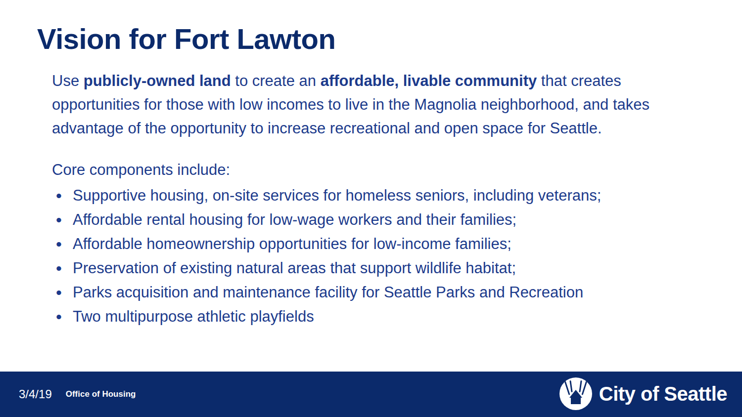Vision for Fort Lawton
Use publicly-owned land to create an affordable, livable community that creates opportunities for those with low incomes to live in the Magnolia neighborhood, and takes advantage of the opportunity to increase recreational and open space for Seattle.
Core components include:
Supportive housing, on-site services for homeless seniors, including veterans;
Affordable rental housing for low-wage workers and their families;
Affordable homeownership opportunities for low-income families;
Preservation of existing natural areas that support wildlife habitat;
Parks acquisition and maintenance facility for Seattle Parks and Recreation
Two multipurpose athletic playfields
3/4/19 Office of Housing
City of Seattle